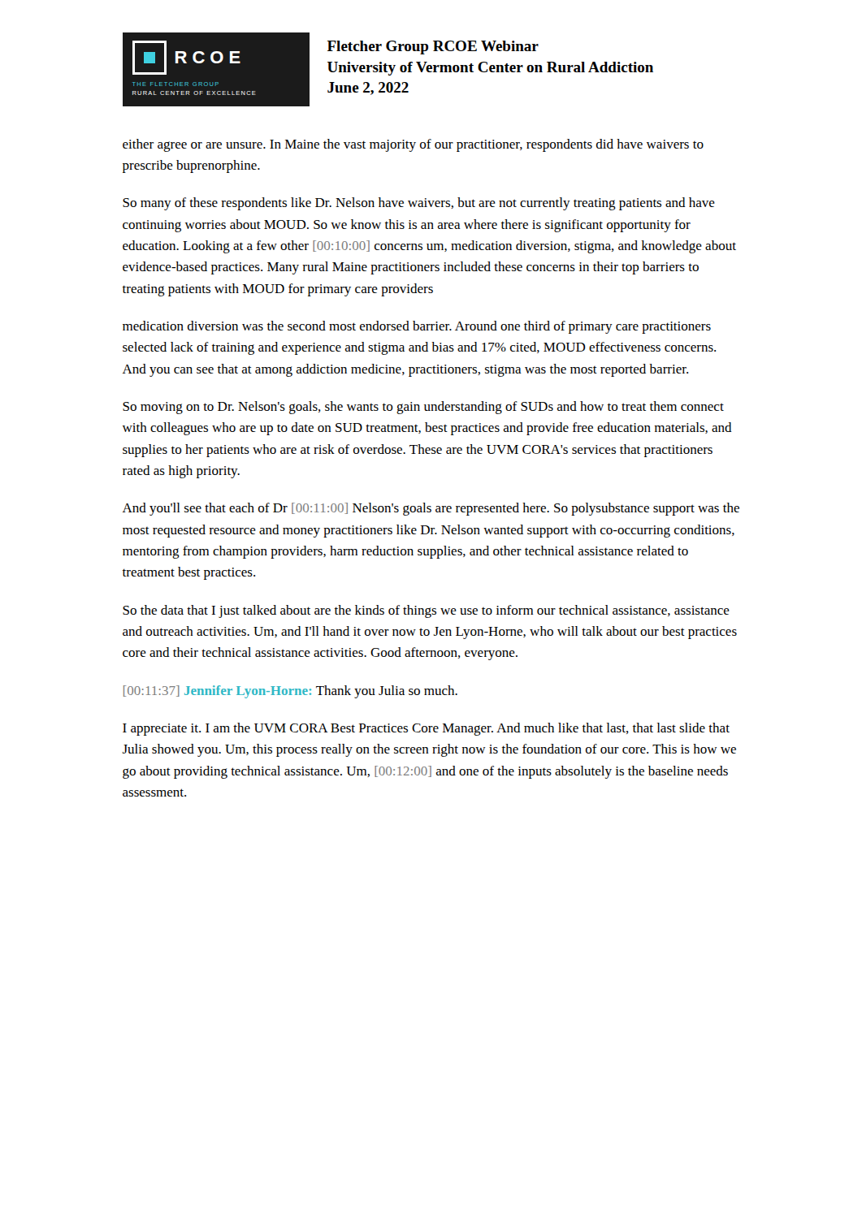RCOE
THE FLETCHER GROUP
RURAL CENTER OF EXCELLENCE
Fletcher Group RCOE Webinar
University of Vermont Center on Rural Addiction
June 2, 2022
either agree or are unsure. In Maine the vast majority of our practitioner, respondents did have waivers to prescribe buprenorphine.
So many of these respondents like Dr. Nelson have waivers, but are not currently treating patients and have continuing worries about MOUD. So we know this is an area where there is significant opportunity for education. Looking at a few other [00:10:00] concerns um, medication diversion, stigma, and knowledge about evidence-based practices. Many rural Maine practitioners included these concerns in their top barriers to treating patients with MOUD for primary care providers
medication diversion was the second most endorsed barrier. Around one third of primary care practitioners selected lack of training and experience and stigma and bias and 17% cited, MOUD effectiveness concerns. And you can see that at among addiction medicine, practitioners, stigma was the most reported barrier.
So moving on to Dr. Nelson's goals, she wants to gain understanding of SUDs and how to treat them connect with colleagues who are up to date on SUD treatment, best practices and provide free education materials, and supplies to her patients who are at risk of overdose. These are the UVM CORA's services that practitioners rated as high priority.
And you'll see that each of Dr [00:11:00] Nelson's goals are represented here. So polysubstance support was the most requested resource and money practitioners like Dr. Nelson wanted support with co-occurring conditions, mentoring from champion providers, harm reduction supplies, and other technical assistance related to treatment best practices.
So the data that I just talked about are the kinds of things we use to inform our technical assistance, assistance and outreach activities. Um, and I'll hand it over now to Jen Lyon-Horne, who will talk about our best practices core and their technical assistance activities. Good afternoon, everyone.
[00:11:37] Jennifer Lyon-Horne: Thank you Julia so much.
I appreciate it. I am the UVM CORA Best Practices Core Manager. And much like that last, that last slide that Julia showed you. Um, this process really on the screen right now is the foundation of our core. This is how we go about providing technical assistance. Um, [00:12:00] and one of the inputs absolutely is the baseline needs assessment.